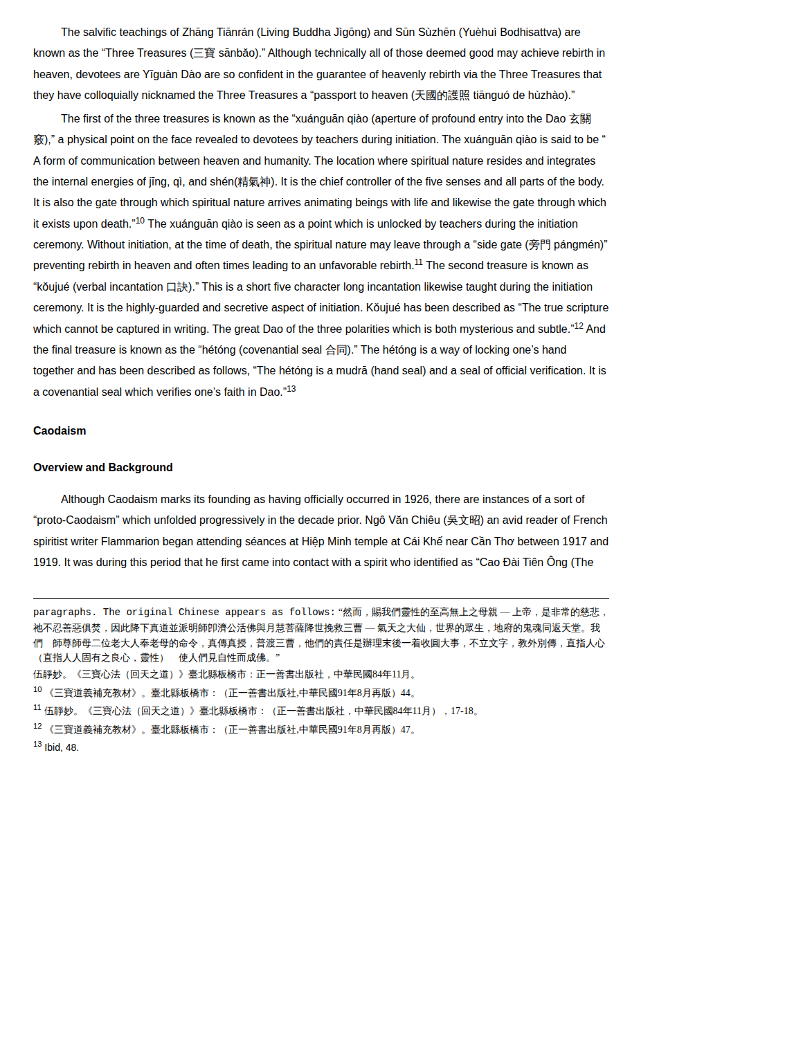The salvific teachings of Zhāng Tiānrán (Living Buddha Jìgōng) and Sūn Sùzhēn (Yuèhuì Bodhisattva) are known as the “Three Treasures (三寶 sānbǎo).” Although technically all of those deemed good may achieve rebirth in heaven, devotees are Yīguàn Dào are so confident in the guarantee of heavenly rebirth via the Three Treasures that they have colloquially nicknamed the Three Treasures a “passport to heaven (天國的護照 tiānguó de hùzhào).”
The first of the three treasures is known as the “xuánguān qiào (aperture of profound entry into the Dao 玄關竅),” a physical point on the face revealed to devotees by teachers during initiation. The xuánguān qiào is said to be “ A form of communication between heaven and humanity. The location where spiritual nature resides and integrates the internal energies of jīng, qì, and shén(精氣神). It is the chief controller of the five senses and all parts of the body. It is also the gate through which spiritual nature arrives animating beings with life and likewise the gate through which it exists upon death.”10 The xuánguān qiào is seen as a point which is unlocked by teachers during the initiation ceremony. Without initiation, at the time of death, the spiritual nature may leave through a “side gate (旁門 pángmén)” preventing rebirth in heaven and often times leading to an unfavorable rebirth.11 The second treasure is known as “kǒujué (verbal incantation 口訣).” This is a short five character long incantation likewise taught during the initiation ceremony. It is the highly-guarded and secretive aspect of initiation. Kǒujué has been described as “The true scripture which cannot be captured in writing. The great Dao of the three polarities which is both mysterious and subtle.”12 And the final treasure is known as the “hétóng (covenantial seal 合同).” The hétóng is a way of locking one’s hand together and has been described as follows, “The hétóng is a mudrā (hand seal) and a seal of official verification. It is a covenantial seal which verifies one’s faith in Dao.”13
Caodaism
Overview and Background
Although Caodaism marks its founding as having officially occurred in 1926, there are instances of a sort of “proto-Caodaism” which unfolded progressively in the decade prior. Ngô Văn Chiêu (吳文昭) an avid reader of French spiritist writer Flammarion began attending séances at Hiệp Minh temple at Cái Khế near Cần Thơ between 1917 and 1919. It was during this period that he first came into contact with a spirit who identified as “Cao Đài Tiên Ông (The
paragraphs. The original Chinese appears as follows: “然而，賜我們靈性的至高無上之母親 — 上帝，是非常的慈悲，祂不忍善惡俱焚，因此降下真道並派明師卽濟公活佛與月慧菩薩降世挽救三曹 — 氣天之大仙，世界的眾生，地府的鬼魂同返天堂。我們　師尊師母二位老大人奉老母的命令，真傳真授，普渡三曹，他們的責任是辦理末後一着收圓大事，不立文字，教外別傳，直指人心（直指人人固有之良心，靈性）　使人們見自性而成佛。”
伍靜妙。《三寶心法（回天之道）》臺北縣板橋市：正一善書出版社，中華民國84年11月。
10 《三寶道義補充教材》。臺北縣板橋市：（正一善書出版社,中華民國91年8月再版）44。
11 伍靜妙。《三寶心法（回天之道）》臺北縣板橋市：（正一善書出版社，中華民國84年11月），17-18。
12 《三寶道義補充教材》。臺北縣板橋市：（正一善書出版社,中華民國91年8月再版）47。
13 Ibid, 48.